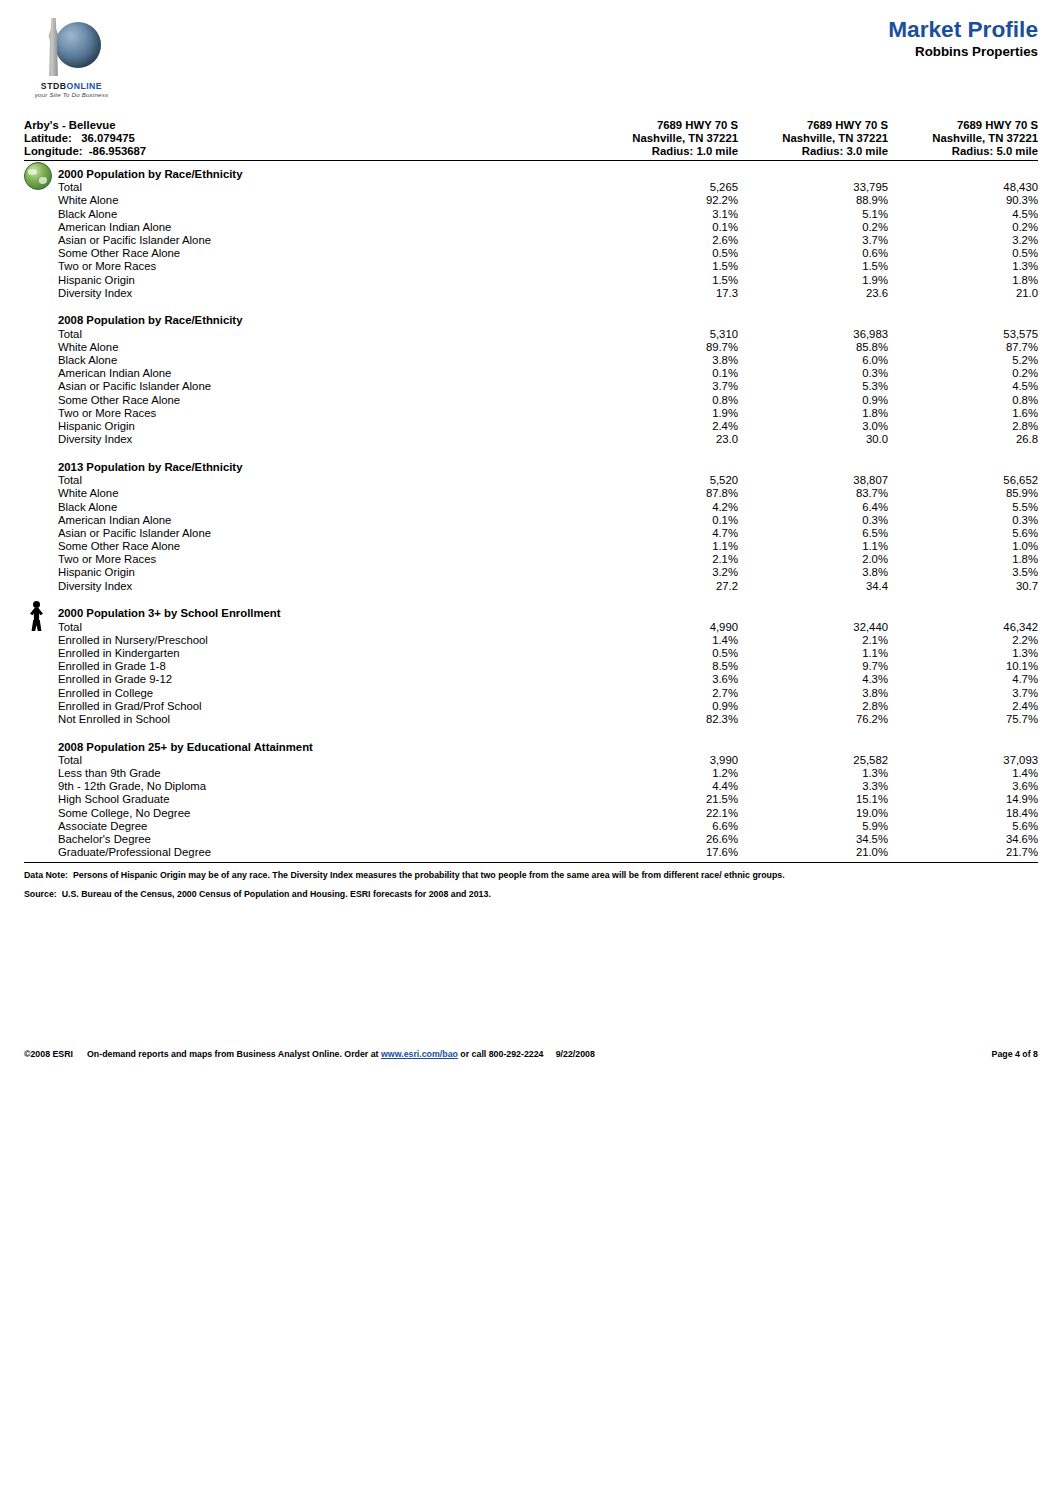STDB ONLINE
your Site To Do Business
Market Profile
Robbins Properties
| Arby's - Bellevue | 7689 HWY 70 S | 7689 HWY 70 S | 7689 HWY 70 S |
| Latitude: 36.079475 | Nashville, TN 37221 | Nashville, TN 37221 | Nashville, TN 37221 |
| Longitude: -86.953687 | Radius: 1.0 mile | Radius: 3.0 mile | Radius: 5.0 mile |
| | 2000 Population by Race/Ethnicity | | | |
| Total | 5,265 | 33,795 | 48,430 |
| White Alone | 92.2% | 88.9% | 90.3% |
| Black Alone | 3.1% | 5.1% | 4.5% |
| American Indian Alone | 0.1% | 0.2% | 0.2% |
| Asian or Pacific Islander Alone | 2.6% | 3.7% | 3.2% |
| Some Other Race Alone | 0.5% | 0.6% | 0.5% |
| Two or More Races | 1.5% | 1.5% | 1.3% |
| Hispanic Origin | 1.5% | 1.9% | 1.8% |
| Diversity Index | 17.3 | 23.6 | 21.0 |
| | 2008 Population by Race/Ethnicity | | | |
| | Total | 5,310 | 36,983 | 53,575 |
| | White Alone | 89.7% | 85.8% | 87.7% |
| | Black Alone | 3.8% | 6.0% | 5.2% |
| | American Indian Alone | 0.1% | 0.3% | 0.2% |
| | Asian or Pacific Islander Alone | 3.7% | 5.3% | 4.5% |
| | Some Other Race Alone | 0.8% | 0.9% | 0.8% |
| | Two or More Races | 1.9% | 1.8% | 1.6% |
| | Hispanic Origin | 2.4% | 3.0% | 2.8% |
| | Diversity Index | 23.0 | 30.0 | 26.8 |
| | 2013 Population by Race/Ethnicity | | | |
| | Total | 5,520 | 38,807 | 56,652 |
| | White Alone | 87.8% | 83.7% | 85.9% |
| | Black Alone | 4.2% | 6.4% | 5.5% |
| | American Indian Alone | 0.1% | 0.3% | 0.3% |
| | Asian or Pacific Islander Alone | 4.7% | 6.5% | 5.6% |
| | Some Other Race Alone | 1.1% | 1.1% | 1.0% |
| | Two or More Races | 2.1% | 2.0% | 1.8% |
| | Hispanic Origin | 3.2% | 3.8% | 3.5% |
| | Diversity Index | 27.2 | 34.4 | 30.7 |
| | 2000 Population 3+ by School Enrollment | | | |
| Total | 4,990 | 32,440 | 46,342 |
| Enrolled in Nursery/Preschool | 1.4% | 2.1% | 2.2% |
| Enrolled in Kindergarten | 0.5% | 1.1% | 1.3% |
| Enrolled in Grade 1-8 | 8.5% | 9.7% | 10.1% |
| Enrolled in Grade 9-12 | 3.6% | 4.3% | 4.7% |
| Enrolled in College | 2.7% | 3.8% | 3.7% |
| Enrolled in Grad/Prof School | 0.9% | 2.8% | 2.4% |
| | Not Enrolled in School | 82.3% | 76.2% | 75.7% |
| | 2008 Population 25+ by Educational Attainment | | | |
| | Total | 3,990 | 25,582 | 37,093 |
| | Less than 9th Grade | 1.2% | 1.3% | 1.4% |
| | 9th - 12th Grade, No Diploma | 4.4% | 3.3% | 3.6% |
| | High School Graduate | 21.5% | 15.1% | 14.9% |
| | Some College, No Degree | 22.1% | 19.0% | 18.4% |
| | Associate Degree | 6.6% | 5.9% | 5.6% |
| | Bachelor's Degree | 26.6% | 34.5% | 34.6% |
| | Graduate/Professional Degree | 17.6% | 21.0% | 21.7% |
Data Note: Persons of Hispanic Origin may be of any race. The Diversity Index measures the probability that two people from the same area will be from different race/ ethnic groups.
Source: U.S. Bureau of the Census, 2000 Census of Population and Housing. ESRI forecasts for 2008 and 2013.
©2008 ESRI
On-demand reports and maps from Business Analyst Online. Order at www.esri.com/bao or call 800-292-2224 9/22/2008
Page 4 of 8